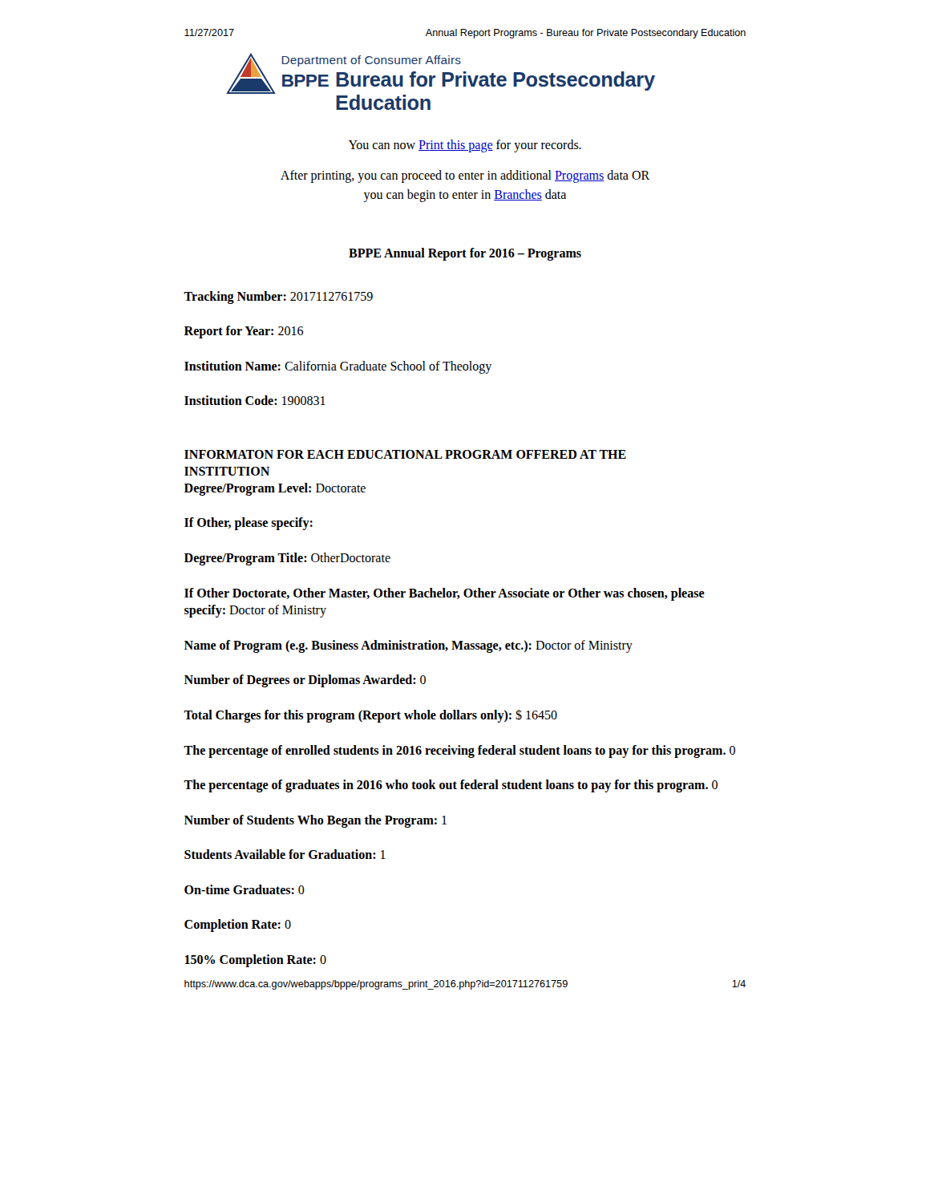11/27/2017 Annual Report Programs - Bureau for Private Postsecondary Education
Department of Consumer Affairs
BPPE Bureau for Private Postsecondary Education
You can now Print this page for your records.
After printing, you can proceed to enter in additional Programs data OR
you can begin to enter in Branches data
BPPE Annual Report for 2016 – Programs
Tracking Number: 2017112761759
Report for Year: 2016
Institution Name: California Graduate School of Theology
Institution Code: 1900831
INFORMATON FOR EACH EDUCATIONAL PROGRAM OFFERED AT THE
INSTITUTION
Degree/Program Level: Doctorate
If Other, please specify:
Degree/Program Title: OtherDoctorate
If Other Doctorate, Other Master, Other Bachelor, Other Associate or Other was chosen, please specify: Doctor of Ministry
Name of Program (e.g. Business Administration, Massage, etc.): Doctor of Ministry
Number of Degrees or Diplomas Awarded: 0
Total Charges for this program (Report whole dollars only): $ 16450
The percentage of enrolled students in 2016 receiving federal student loans to pay for this program. 0
The percentage of graduates in 2016 who took out federal student loans to pay for this program. 0
Number of Students Who Began the Program: 1
Students Available for Graduation: 1
On-time Graduates: 0
Completion Rate: 0
150% Completion Rate: 0
https://www.dca.ca.gov/webapps/bppe/programs_print_2016.php?id=2017112761759 1/4